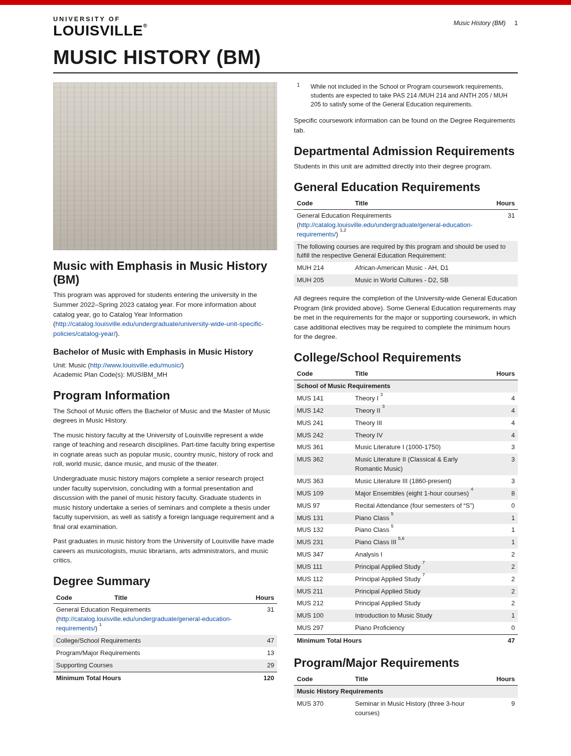University of Louisville®
Music History (BM) 1
Music History (BM)
Music with Emphasis in Music History (BM)
This program was approved for students entering the university in the Summer 2022–Spring 2023 catalog year. For more information about catalog year, go to Catalog Year Information (http://catalog.louisville.edu/undergraduate/university-wide-unit-specific-policies/catalog-year/).
Bachelor of Music with Emphasis in Music History
Unit: Music (http://www.louisville.edu/music/)
Academic Plan Code(s): MUSIBM_MH
Program Information
The School of Music offers the Bachelor of Music and the Master of Music degrees in Music History.
The music history faculty at the University of Louisville represent a wide range of teaching and research disciplines. Part-time faculty bring expertise in cognate areas such as popular music, country music, history of rock and roll, world music, dance music, and music of the theater.
Undergraduate music history majors complete a senior research project under faculty supervision, concluding with a formal presentation and discussion with the panel of music history faculty. Graduate students in music history undertake a series of seminars and complete a thesis under faculty supervision, as well as satisfy a foreign language requirement and a final oral examination.
Past graduates in music history from the University of Louisville have made careers as musicologists, music librarians, arts administrators, and music critics.
Degree Summary
| Code | Title | Hours |
| --- | --- | --- |
| General Education Requirements ( http://catalog.louisville.edu/undergraduate/general-education-requirements/ ) 1 | 31 |
| College/School Requirements | 47 |
| Program/Major Requirements | 13 |
| Supporting Courses | 29 |
| Minimum Total Hours | 120 |
While not included in the School or Program coursework requirements, students are expected to take PAS 214 /MUH 214 and ANTH 205 / MUH 205 to satisfy some of the General Education requirements.
Specific coursework information can be found on the Degree Requirements tab.
Departmental Admission Requirements
Students in this unit are admitted directly into their degree program.
General Education Requirements
| Code | Title | Hours |
| --- | --- | --- |
| General Education Requirements ( http://catalog.louisville.edu/undergraduate/general-education-requirements/ ) 1,2 | 31 |
| The following courses are required by this program and should be used to fulfill the respective General Education Requirement: |
| MUH 214 | African-American Music - AH, D1 | |
| MUH 205 | Music in World Cultures - D2, SB | |
All degrees require the completion of the University-wide General Education Program (link provided above). Some General Education requirements may be met in the requirements for the major or supporting coursework, in which case additional electives may be required to complete the minimum hours for the degree.
College/School Requirements
| Code | Title | Hours |
| --- | --- | --- |
| School of Music Requirements |
| MUS 141 | Theory I 3 | 4 |
| MUS 142 | Theory II 3 | 4 |
| MUS 241 | Theory III | 4 |
| MUS 242 | Theory IV | 4 |
| MUS 361 | Music Literature I (1000-1750) | 3 |
| MUS 362 | Music Literature II (Classical & Early Romantic Music) | 3 |
| MUS 363 | Music Literature III (1860-present) | 3 |
| MUS 109 | Major Ensembles (eight 1-hour courses) 4 | 8 |
| MUS 97 | Recital Attendance (four semesters of “S”) | 0 |
| MUS 131 | Piano Class 5 | 1 |
| MUS 132 | Piano Class 5 | 1 |
| MUS 231 | Piano Class III 5,6 | 1 |
| MUS 347 | Analysis I | 2 |
| MUS 111 | Principal Applied Study 7 | 2 |
| MUS 112 | Principal Applied Study 7 | 2 |
| MUS 211 | Principal Applied Study | 2 |
| MUS 212 | Principal Applied Study | 2 |
| MUS 100 | Introduction to Music Study | 1 |
| MUS 297 | Piano Proficiency | 0 |
| Minimum Total Hours | 47 |
Program/Major Requirements
| Code | Title | Hours |
| --- | --- | --- |
| Music History Requirements |
| MUS 370 | Seminar in Music History (three 3-hour courses) | 9 |